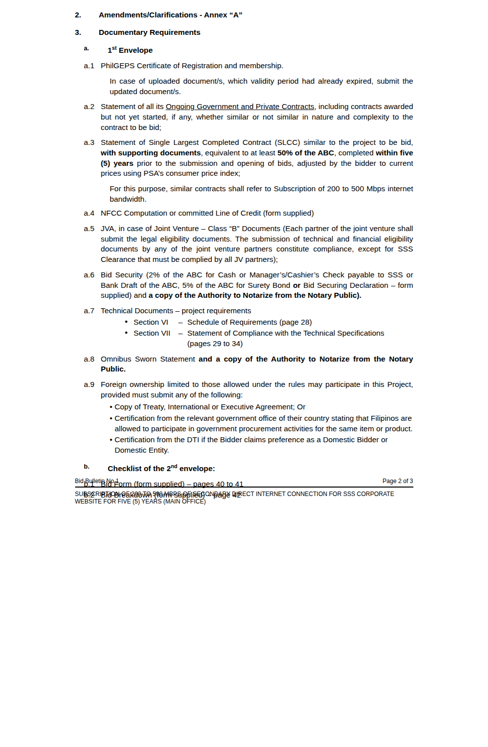2.
Amendments/Clarifications - Annex “A”
3.
Documentary Requirements
a.
1st Envelope
a.1
PhilGEPS Certificate of Registration and membership.
In case of uploaded document/s, which validity period had already expired, submit the updated document/s.
a.2
Statement of all its Ongoing Government and Private Contracts, including contracts awarded but not yet started, if any, whether similar or not similar in nature and complexity to the contract to be bid;
a.3
Statement of Single Largest Completed Contract (SLCC) similar to the project to be bid, with supporting documents, equivalent to at least 50% of the ABC, completed within five (5) years prior to the submission and opening of bids, adjusted by the bidder to current prices using PSA’s consumer price index;
For this purpose, similar contracts shall refer to Subscription of 200 to 500 Mbps internet bandwidth.
a.4
NFCC Computation or committed Line of Credit (form supplied)
a.5
JVA, in case of Joint Venture – Class “B” Documents (Each partner of the joint venture shall submit the legal eligibility documents. The submission of technical and financial eligibility documents by any of the joint venture partners constitute compliance, except for SSS Clearance that must be complied by all JV partners);
a.6
Bid Security (2% of the ABC for Cash or Manager’s/Cashier’s Check payable to SSS or Bank Draft of the ABC, 5% of the ABC for Surety Bond or Bid Securing Declaration – form supplied) and a copy of the Authority to Notarize from the Notary Public).
a.7
Technical Documents – project requirements
Section VI
–
Schedule of Requirements (page 28)
Section VII
–
Statement of Compliance with the Technical Specifications
(pages 29 to 34)
a.8
Omnibus Sworn Statement and a copy of the Authority to Notarize from the Notary Public.
a.9
Foreign ownership limited to those allowed under the rules may participate in this Project, provided must submit any of the following:
• Copy of Treaty, International or Executive Agreement; Or
• Certification from the relevant government office of their country stating that Filipinos are allowed to participate in government procurement activities for the same item or product.
• Certification from the DTI if the Bidder claims preference as a Domestic Bidder or Domestic Entity.
b.
Checklist of the 2nd envelope:
b.1
Bid Form (form supplied) – pages 40 to 41
b.2
Bid Breakdown (form supplied) – page 42
Bid Bulletin No.1
Page 2 of 3
SUBSCRIPTION OF 200 TO 500 MBPS OF SECONDARY DIRECT INTERNET CONNECTION FOR SSS CORPORATE WEBSITE FOR FIVE (5) YEARS (MAIN OFFICE)